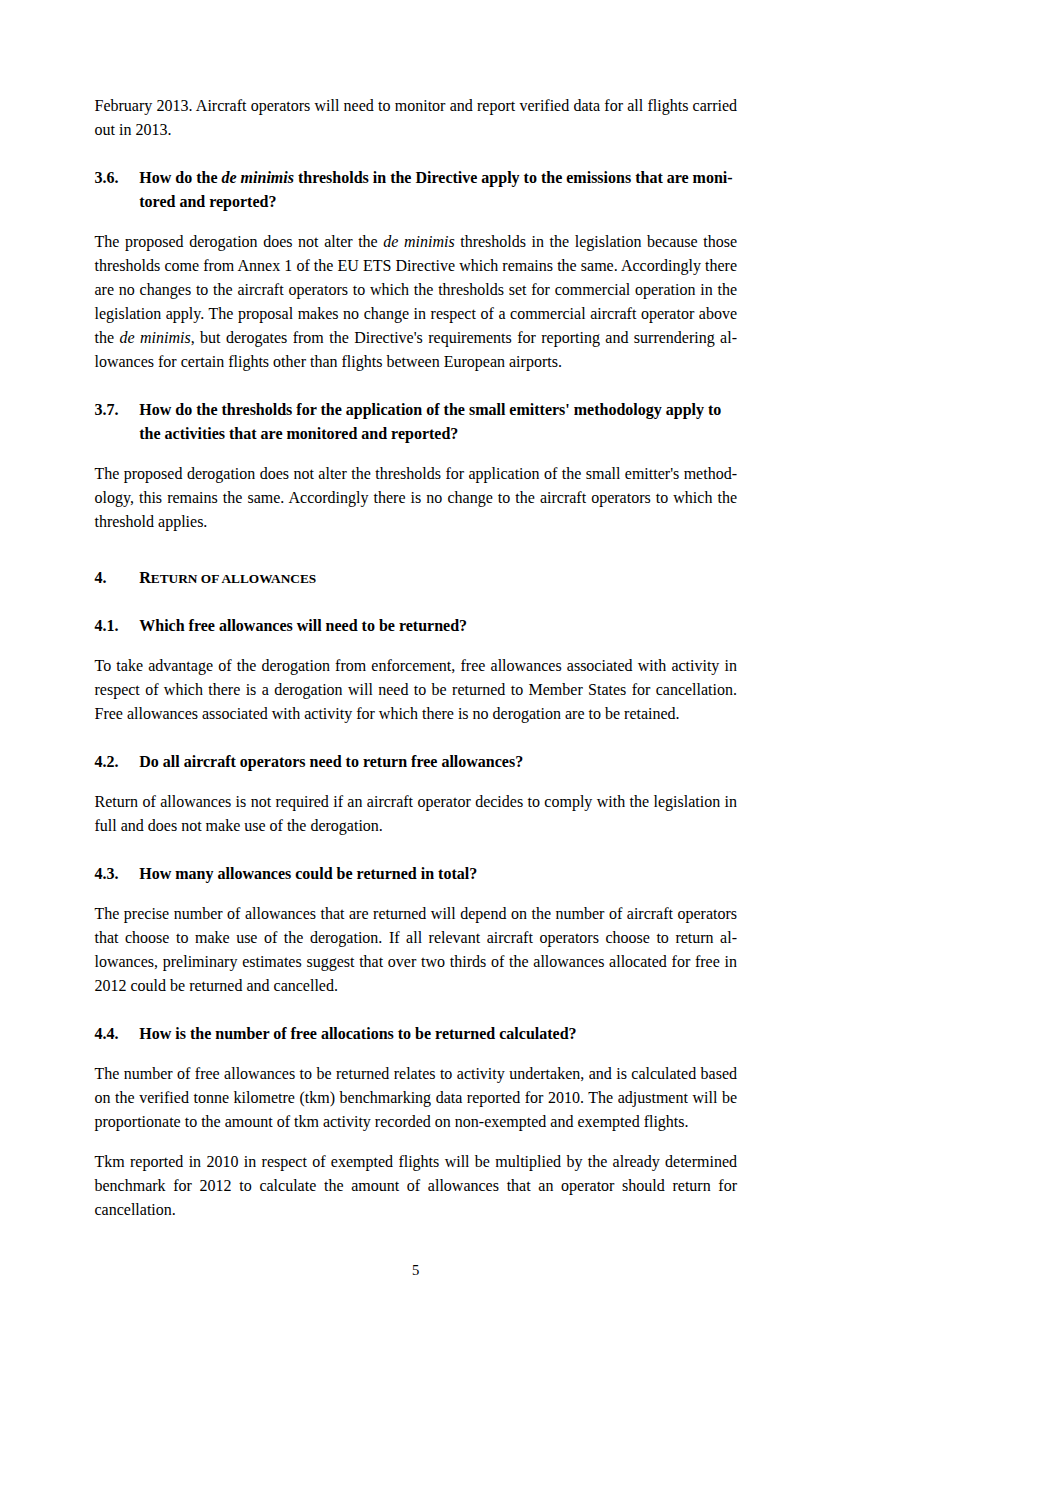February 2013. Aircraft operators will need to monitor and report verified data for all flights carried out in 2013.
3.6. How do the de minimis thresholds in the Directive apply to the emissions that are monitored and reported?
The proposed derogation does not alter the de minimis thresholds in the legislation because those thresholds come from Annex 1 of the EU ETS Directive which remains the same. Accordingly there are no changes to the aircraft operators to which the thresholds set for commercial operation in the legislation apply. The proposal makes no change in respect of a commercial aircraft operator above the de minimis, but derogates from the Directive's requirements for reporting and surrendering allowances for certain flights other than flights between European airports.
3.7. How do the thresholds for the application of the small emitters' methodology apply to the activities that are monitored and reported?
The proposed derogation does not alter the thresholds for application of the small emitter's methodology, this remains the same. Accordingly there is no change to the aircraft operators to which the threshold applies.
4. RETURN OF ALLOWANCES
4.1. Which free allowances will need to be returned?
To take advantage of the derogation from enforcement, free allowances associated with activity in respect of which there is a derogation will need to be returned to Member States for cancellation. Free allowances associated with activity for which there is no derogation are to be retained.
4.2. Do all aircraft operators need to return free allowances?
Return of allowances is not required if an aircraft operator decides to comply with the legislation in full and does not make use of the derogation.
4.3. How many allowances could be returned in total?
The precise number of allowances that are returned will depend on the number of aircraft operators that choose to make use of the derogation. If all relevant aircraft operators choose to return allowances, preliminary estimates suggest that over two thirds of the allowances allocated for free in 2012 could be returned and cancelled.
4.4. How is the number of free allocations to be returned calculated?
The number of free allowances to be returned relates to activity undertaken, and is calculated based on the verified tonne kilometre (tkm) benchmarking data reported for 2010. The adjustment will be proportionate to the amount of tkm activity recorded on non-exempted and exempted flights.
Tkm reported in 2010 in respect of exempted flights will be multiplied by the already determined benchmark for 2012 to calculate the amount of allowances that an operator should return for cancellation.
5